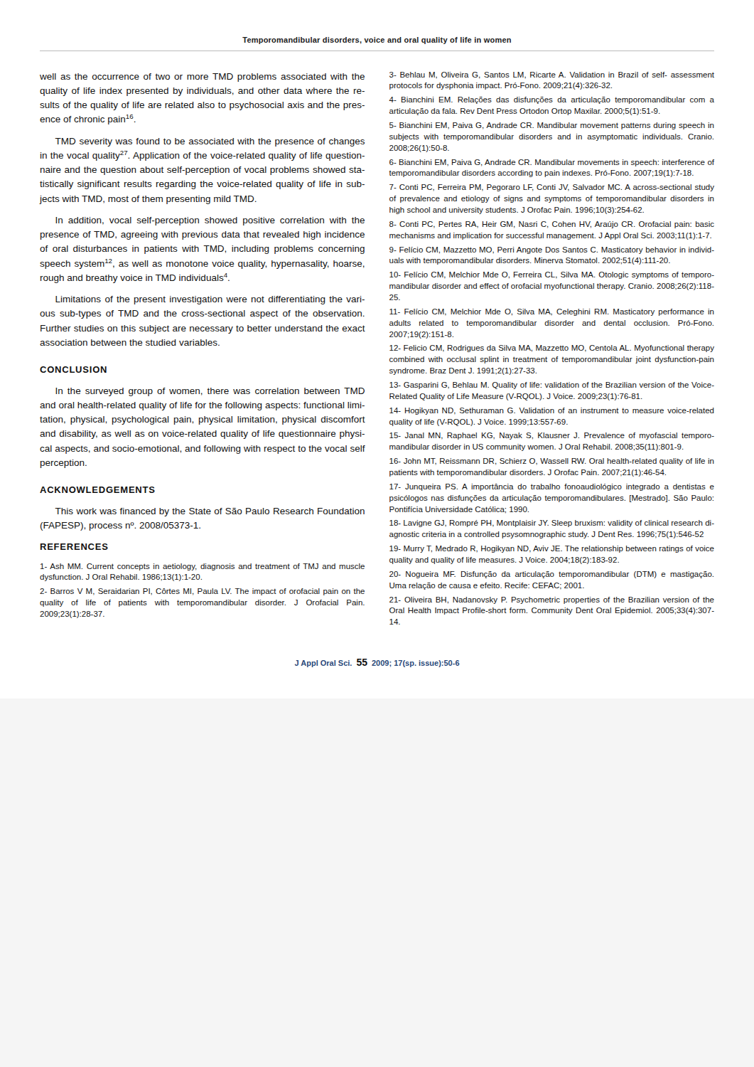Temporomandibular disorders, voice and oral quality of life in women
well as the occurrence of two or more TMD problems associated with the quality of life index presented by individuals, and other data where the results of the quality of life are related also to psychosocial axis and the presence of chronic pain16.
TMD severity was found to be associated with the presence of changes in the vocal quality27. Application of the voice-related quality of life questionnaire and the question about self-perception of vocal problems showed statistically significant results regarding the voice-related quality of life in subjects with TMD, most of them presenting mild TMD.
In addition, vocal self-perception showed positive correlation with the presence of TMD, agreeing with previous data that revealed high incidence of oral disturbances in patients with TMD, including problems concerning speech system12, as well as monotone voice quality, hypernasality, hoarse, rough and breathy voice in TMD individuals4.
Limitations of the present investigation were not differentiating the various sub-types of TMD and the cross-sectional aspect of the observation. Further studies on this subject are necessary to better understand the exact association between the studied variables.
CONCLUSION
In the surveyed group of women, there was correlation between TMD and oral health-related quality of life for the following aspects: functional limitation, physical, psychological pain, physical limitation, physical discomfort and disability, as well as on voice-related quality of life questionnaire physical aspects, and socio-emotional, and following with respect to the vocal self perception.
ACKNOWLEDGEMENTS
This work was financed by the State of São Paulo Research Foundation (FAPESP), process nº. 2008/05373-1.
REFERENCES
1- Ash MM. Current concepts in aetiology, diagnosis and treatment of TMJ and muscle dysfunction. J Oral Rehabil. 1986;13(1):1-20.
2- Barros V M, Seraidarian PI, Côrtes MI, Paula LV. The impact of orofacial pain on the quality of life of patients with temporomandibular disorder. J Orofacial Pain. 2009;23(1):28-37.
3- Behlau M, Oliveira G, Santos LM, Ricarte A. Validation in Brazil of self- assessment protocols for dysphonia impact. Pró-Fono. 2009;21(4):326-32.
4- Bianchini EM. Relações das disfunções da articulação temporomandibular com a articulação da fala. Rev Dent Press Ortodon Ortop Maxilar. 2000;5(1):51-9.
5- Bianchini EM, Paiva G, Andrade CR. Mandibular movement patterns during speech in subjects with temporomandibular disorders and in asymptomatic individuals. Cranio. 2008;26(1):50-8.
6- Bianchini EM, Paiva G, Andrade CR. Mandibular movements in speech: interference of temporomandibular disorders according to pain indexes. Pró-Fono. 2007;19(1):7-18.
7- Conti PC, Ferreira PM, Pegoraro LF, Conti JV, Salvador MC. A across-sectional study of prevalence and etiology of signs and symptoms of temporomandibular disorders in high school and university students. J Orofac Pain. 1996;10(3):254-62.
8- Conti PC, Pertes RA, Heir GM, Nasri C, Cohen HV, Araújo CR. Orofacial pain: basic mechanisms and implication for successful management. J Appl Oral Sci. 2003;11(1):1-7.
9- Felício CM, Mazzetto MO, Perri Angote Dos Santos C. Masticatory behavior in individuals with temporomandibular disorders. Minerva Stomatol. 2002;51(4):111-20.
10- Felício CM, Melchior Mde O, Ferreira CL, Silva MA. Otologic symptoms of temporomandibular disorder and effect of orofacial myofunctional therapy. Cranio. 2008;26(2):118-25.
11- Felício CM, Melchior Mde O, Silva MA, Celeghini RM. Masticatory performance in adults related to temporomandibular disorder and dental occlusion. Pró-Fono. 2007;19(2):151-8.
12- Felicio CM, Rodrigues da Silva MA, Mazzetto MO, Centola AL. Myofunctional therapy combined with occlusal splint in treatment of temporomandibular joint dysfunction-pain syndrome. Braz Dent J. 1991;2(1):27-33.
13- Gasparini G, Behlau M. Quality of life: validation of the Brazilian version of the Voice-Related Quality of Life Measure (V-RQOL). J Voice. 2009;23(1):76-81.
14- Hogikyan ND, Sethuraman G. Validation of an instrument to measure voice-related quality of life (V-RQOL). J Voice. 1999;13:557-69.
15- Janal MN, Raphael KG, Nayak S, Klausner J. Prevalence of myofascial temporomandibular disorder in US community women. J Oral Rehabil. 2008;35(11):801-9.
16- John MT, Reissmann DR, Schierz O, Wassell RW. Oral health-related quality of life in patients with temporomandibular disorders. J Orofac Pain. 2007;21(1):46-54.
17- Junqueira PS. A importância do trabalho fonoaudiológico integrado a dentistas e psicólogos nas disfunções da articulação temporomandibulares. [Mestrado]. São Paulo: Pontifícia Universidade Católica; 1990.
18- Lavigne GJ, Rompré PH, Montplaisir JY. Sleep bruxism: validity of clinical research diagnostic criteria in a controlled psysomnographic study. J Dent Res. 1996;75(1):546-52
19- Murry T, Medrado R, Hogikyan ND, Aviv JE. The relationship between ratings of voice quality and quality of life measures. J Voice. 2004;18(2):183-92.
20- Nogueira MF. Disfunção da articulação temporomandibular (DTM) e mastigação. Uma relação de causa e efeito. Recife: CEFAC; 2001.
21- Oliveira BH, Nadanovsky P. Psychometric properties of the Brazilian version of the Oral Health Impact Profile-short form. Community Dent Oral Epidemiol. 2005;33(4):307-14.
J Appl Oral Sci. 552009; 17(sp. issue):50-6